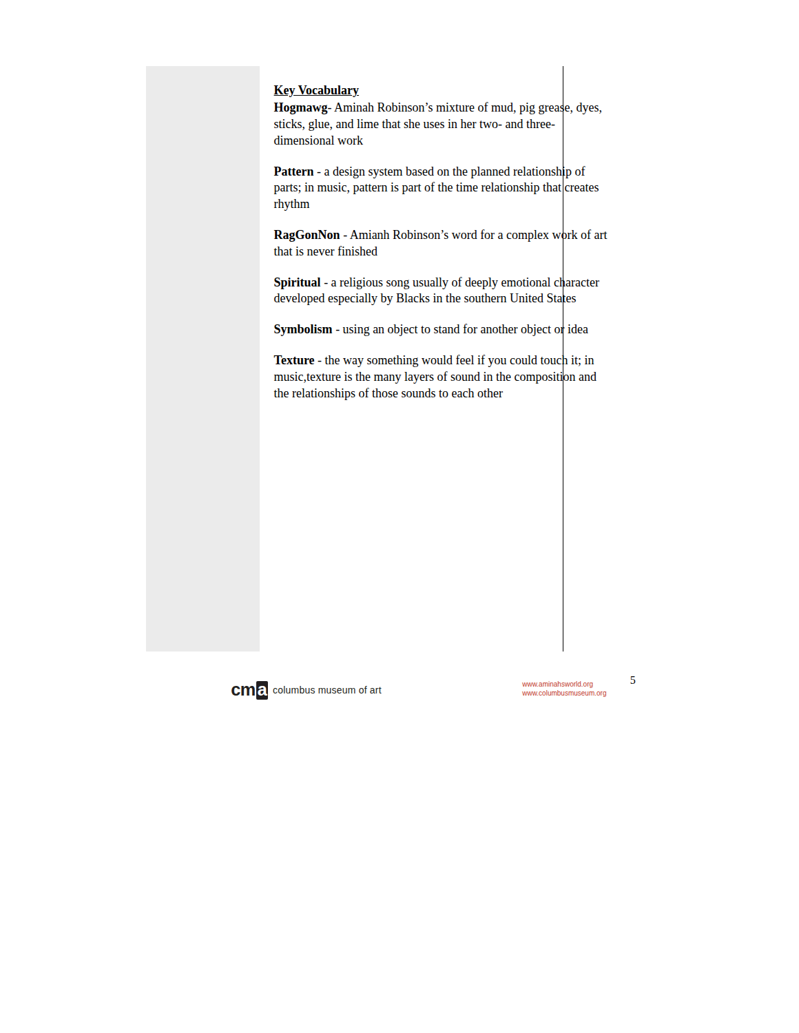Key Vocabulary
Hogmawg- Aminah Robinson’s mixture of mud, pig grease, dyes, sticks, glue, and lime that she uses in her two- and three-dimensional work
Pattern - a design system based on the planned relationship of parts; in music, pattern is part of the time relationship that creates rhythm
RagGonNon - Amianh Robinson’s word for a complex work of art that is never finished
Spiritual - a religious song usually of deeply emotional character developed especially by Blacks in the southern United States
Symbolism - using an object to stand for another object or idea
Texture - the way something would feel if you could touch it; in music,texture is the many layers of sound in the composition and the relationships of those sounds to each other
cma columbus museum of art
www.aminahsworld.org
www.columbusmuseum.org
5